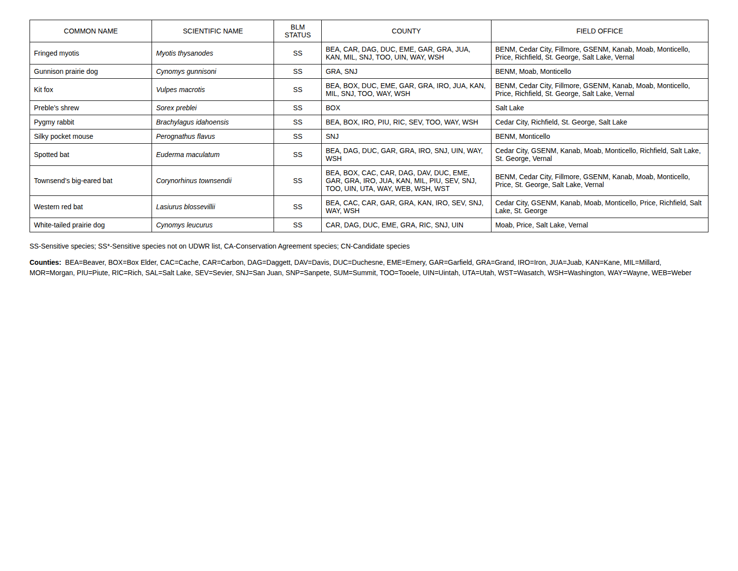| COMMON NAME | SCIENTIFIC NAME | BLM STATUS | COUNTY | FIELD OFFICE |
| --- | --- | --- | --- | --- |
| Fringed myotis | Myotis thysanodes | SS | BEA, CAR, DAG, DUC, EME, GAR, GRA, JUA, KAN, MIL, SNJ, TOO, UIN, WAY, WSH | BENM, Cedar City, Fillmore, GSENM, Kanab, Moab, Monticello, Price, Richfield, St. George, Salt Lake, Vernal |
| Gunnison prairie dog | Cynomys gunnisoni | SS | GRA, SNJ | BENM, Moab, Monticello |
| Kit fox | Vulpes macrotis | SS | BEA, BOX, DUC, EME, GAR, GRA, IRO, JUA, KAN, MIL, SNJ, TOO, WAY, WSH | BENM, Cedar City, Fillmore, GSENM, Kanab, Moab, Monticello, Price, Richfield, St. George, Salt Lake, Vernal |
| Preble’s shrew | Sorex preblei | SS | BOX | Salt Lake |
| Pygmy rabbit | Brachylagus idahoensis | SS | BEA, BOX, IRO, PIU, RIC, SEV, TOO, WAY, WSH | Cedar City, Richfield, St. George, Salt Lake |
| Silky pocket mouse | Perognathus flavus | SS | SNJ | BENM, Monticello |
| Spotted bat | Euderma maculatum | SS | BEA, DAG, DUC, GAR, GRA, IRO, SNJ, UIN, WAY, WSH | Cedar City, GSENM, Kanab, Moab, Monticello, Richfield, Salt Lake, St. George, Vernal |
| Townsend’s big-eared bat | Corynorhinus townsendii | SS | BEA, BOX, CAC, CAR, DAG, DAV, DUC, EME, GAR, GRA, IRO, JUA, KAN, MIL, PIU, SEV, SNJ, TOO, UIN, UTA, WAY, WEB, WSH, WST | BENM, Cedar City, Fillmore, GSENM, Kanab, Moab, Monticello, Price, St. George, Salt Lake, Vernal |
| Western red bat | Lasiurus blossevillii | SS | BEA, CAC, CAR, GAR, GRA, KAN, IRO, SEV, SNJ, WAY, WSH | Cedar City, GSENM, Kanab, Moab, Monticello, Price, Richfield, Salt Lake, St. George |
| White-tailed prairie dog | Cynomys leucurus | SS | CAR, DAG, DUC, EME, GRA, RIC, SNJ, UIN | Moab, Price, Salt Lake, Vernal |
SS-Sensitive species; SS*-Sensitive species not on UDWR list, CA-Conservation Agreement species; CN-Candidate species
Counties: BEA=Beaver, BOX=Box Elder, CAC=Cache, CAR=Carbon, DAG=Daggett, DAV=Davis, DUC=Duchesne, EME=Emery, GAR=Garfield, GRA=Grand, IRO=Iron, JUA=Juab, KAN=Kane, MIL=Millard, MOR=Morgan, PIU=Piute, RIC=Rich, SAL=Salt Lake, SEV=Sevier, SNJ=San Juan, SNP=Sanpete, SUM=Summit, TOO=Tooele, UIN=Uintah, UTA=Utah, WST=Wasatch, WSH=Washington, WAY=Wayne, WEB=Weber